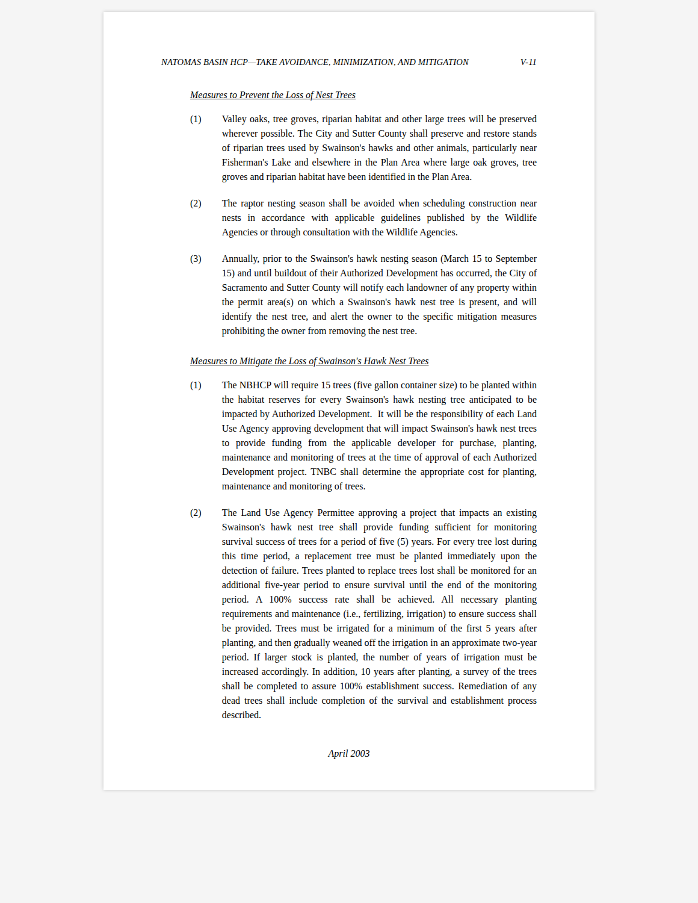Natomas Basin HCP—Take Avoidance, Minimization, and Mitigation V-11
Measures to Prevent the Loss of Nest Trees
(1) Valley oaks, tree groves, riparian habitat and other large trees will be preserved wherever possible. The City and Sutter County shall preserve and restore stands of riparian trees used by Swainson's hawks and other animals, particularly near Fisherman's Lake and elsewhere in the Plan Area where large oak groves, tree groves and riparian habitat have been identified in the Plan Area.
(2) The raptor nesting season shall be avoided when scheduling construction near nests in accordance with applicable guidelines published by the Wildlife Agencies or through consultation with the Wildlife Agencies.
(3) Annually, prior to the Swainson's hawk nesting season (March 15 to September 15) and until buildout of their Authorized Development has occurred, the City of Sacramento and Sutter County will notify each landowner of any property within the permit area(s) on which a Swainson's hawk nest tree is present, and will identify the nest tree, and alert the owner to the specific mitigation measures prohibiting the owner from removing the nest tree.
Measures to Mitigate the Loss of Swainson's Hawk Nest Trees
(1) The NBHCP will require 15 trees (five gallon container size) to be planted within the habitat reserves for every Swainson's hawk nesting tree anticipated to be impacted by Authorized Development. It will be the responsibility of each Land Use Agency approving development that will impact Swainson's hawk nest trees to provide funding from the applicable developer for purchase, planting, maintenance and monitoring of trees at the time of approval of each Authorized Development project. TNBC shall determine the appropriate cost for planting, maintenance and monitoring of trees.
(2) The Land Use Agency Permittee approving a project that impacts an existing Swainson's hawk nest tree shall provide funding sufficient for monitoring survival success of trees for a period of five (5) years. For every tree lost during this time period, a replacement tree must be planted immediately upon the detection of failure. Trees planted to replace trees lost shall be monitored for an additional five-year period to ensure survival until the end of the monitoring period. A 100% success rate shall be achieved. All necessary planting requirements and maintenance (i.e., fertilizing, irrigation) to ensure success shall be provided. Trees must be irrigated for a minimum of the first 5 years after planting, and then gradually weaned off the irrigation in an approximate two-year period. If larger stock is planted, the number of years of irrigation must be increased accordingly. In addition, 10 years after planting, a survey of the trees shall be completed to assure 100% establishment success. Remediation of any dead trees shall include completion of the survival and establishment process described.
April 2003